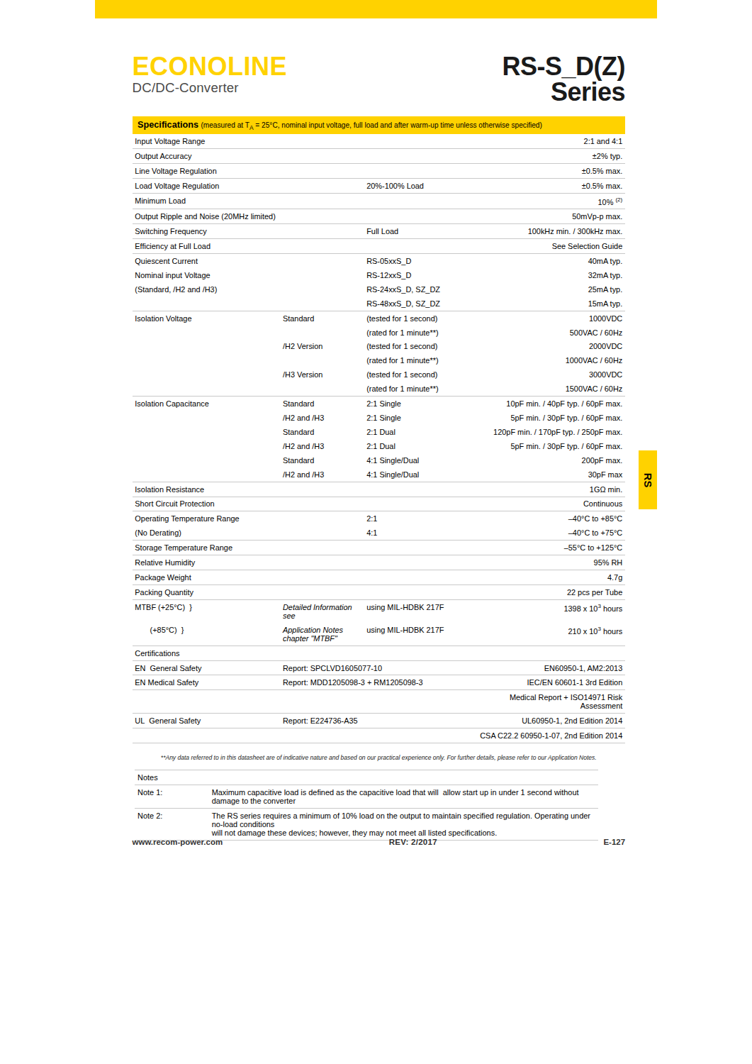ECONOLINE
DC/DC-Converter
RS-S_D(Z)
Series
Specifications (measured at TA = 25°C, nominal input voltage, full load and after warm-up time unless otherwise specified)
| Input Voltage Range | | | 2:1 and 4:1 |
| Output Accuracy | | | ±2% typ. |
| Line Voltage Regulation | | | ±0.5% max. |
| Load Voltage Regulation | | 20%-100% Load | ±0.5% max. |
| Minimum Load | | | 10% (2) |
| Output Ripple and Noise (20MHz limited) | | | 50mVp-p max. |
| Switching Frequency | | Full Load | 100kHz min. / 300kHz max. |
| Efficiency at Full Load | | | See Selection Guide |
| Quiescent Current | | RS-05xxS_D | 40mA typ. |
| Nominal input Voltage | | RS-12xxS_D | 32mA typ. |
| (Standard, /H2 and /H3) | | RS-24xxS_D, SZ_DZ | 25mA typ. |
| | | RS-48xxS_D, SZ_DZ | 15mA typ. |
| Isolation Voltage | Standard | (tested for 1 second) | 1000VDC |
| | | (rated for 1 minute**) | 500VAC / 60Hz |
| | /H2 Version | (tested for 1 second) | 2000VDC |
| | | (rated for 1 minute**) | 1000VAC / 60Hz |
| | /H3 Version | (tested for 1 second) | 3000VDC |
| | | (rated for 1 minute**) | 1500VAC / 60Hz |
| Isolation Capacitance | Standard | 2:1 Single | 10pF min. / 40pF typ. / 60pF max. |
| | /H2 and /H3 | 2:1 Single | 5pF min. / 30pF typ. / 60pF max. |
| | Standard | 2:1 Dual | 120pF min. / 170pF typ. / 250pF max. |
| | /H2 and /H3 | 2:1 Dual | 5pF min. / 30pF typ. / 60pF max. |
| | Standard | 4:1 Single/Dual | 200pF max. |
| | /H2 and /H3 | 4:1 Single/Dual | 30pF max |
| Isolation Resistance | | | 1GΩ min. |
| Short Circuit Protection | | | Continuous |
| Operating Temperature Range | | 2:1 | –40°C to +85°C |
| (No Derating) | | 4:1 | –40°C to +75°C |
| Storage Temperature Range | | | –55°C to +125°C |
| Relative Humidity | | | 95% RH |
| Package Weight | | | 4.7g |
| Packing Quantity | | | 22 pcs per Tube |
| MTBF (+25°C) } | Detailed Information see | using MIL-HDBK 217F | 1398 x 10 3 hours |
| (+85°C) } | Application Notes chapter "MTBF" | using MIL-HDBK 217F | 210 x 10 3 hours |
| Certifications |
| EN General Safety | Report: SPCLVD1605077-10 | EN60950-1, AM2:2013 |
| EN Medical Safety | Report: MDD1205098-3 + RM1205098-3 | IEC/EN 60601-1 3rd Edition |
| | | Medical Report + ISO14971 Risk Assessment |
| UL General Safety | Report: E224736-A35 | UL60950-1, 2nd Edition 2014 |
| | | CSA C22.2 60950-1-07, 2nd Edition 2014 |
**Any data referred to in this datasheet are of indicative nature and based on our practical experience only. For further details, please refer to our Application Notes.
| Notes | |
| Note 1: | Maximum capacitive load is defined as the capacitive load that will allow start up in under 1 second without damage to the converter |
| Note 2: | The RS series requires a minimum of 10% load on the output to maintain specified regulation. Operating under no-load conditions will not damage these devices; however, they may not meet all listed specifications. |
RS
www.recom-power.com
REV: 2/2017
E-127